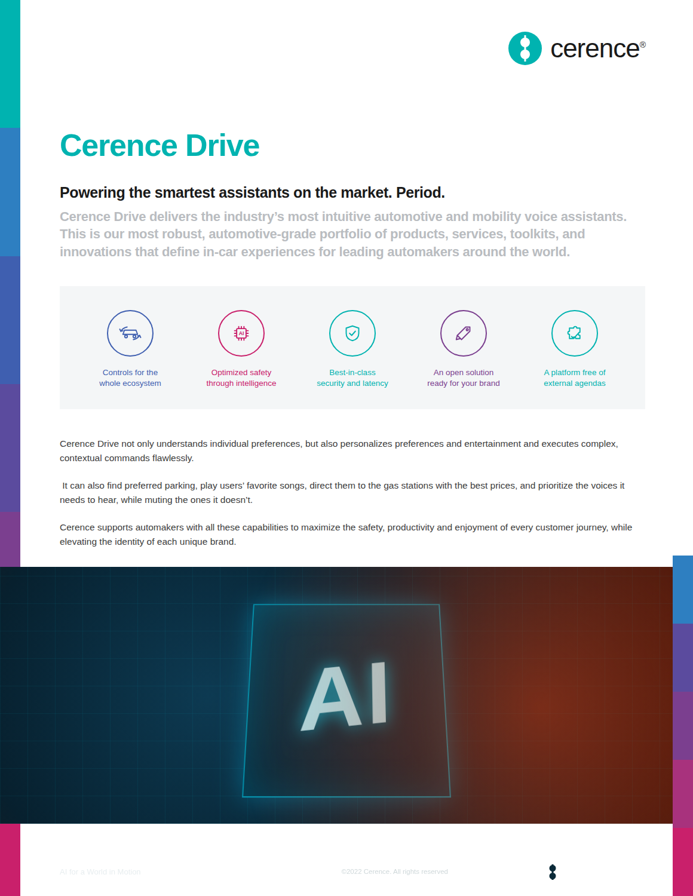cerence®
Cerence Drive
Powering the smartest assistants on the market. Period.
Cerence Drive delivers the industry’s most intuitive automotive and mobility voice assistants. This is our most robust, automotive-grade portfolio of products, services, toolkits, and innovations that define in-car experiences for leading automakers around the world.
Controls for the
whole ecosystem
AI
Optimized safety
through intelligence
Best-in-class
security and latency
An open solution
ready for your brand
A platform free of
external agendas
Cerence Drive not only understands individual preferences, but also personalizes preferences and entertainment and executes complex, contextual commands flawlessly.
It can also find preferred parking, play users’ favorite songs, direct them to the gas stations with the best prices, and prioritize the voices it needs to hear, while muting the ones it doesn’t.
Cerence supports automakers with all these capabilities to maximize the safety, productivity and enjoyment of every customer journey, while elevating the identity of each unique brand.
AI
AI for a World in Motion
©2022 Cerence. All rights reserved
cerence®